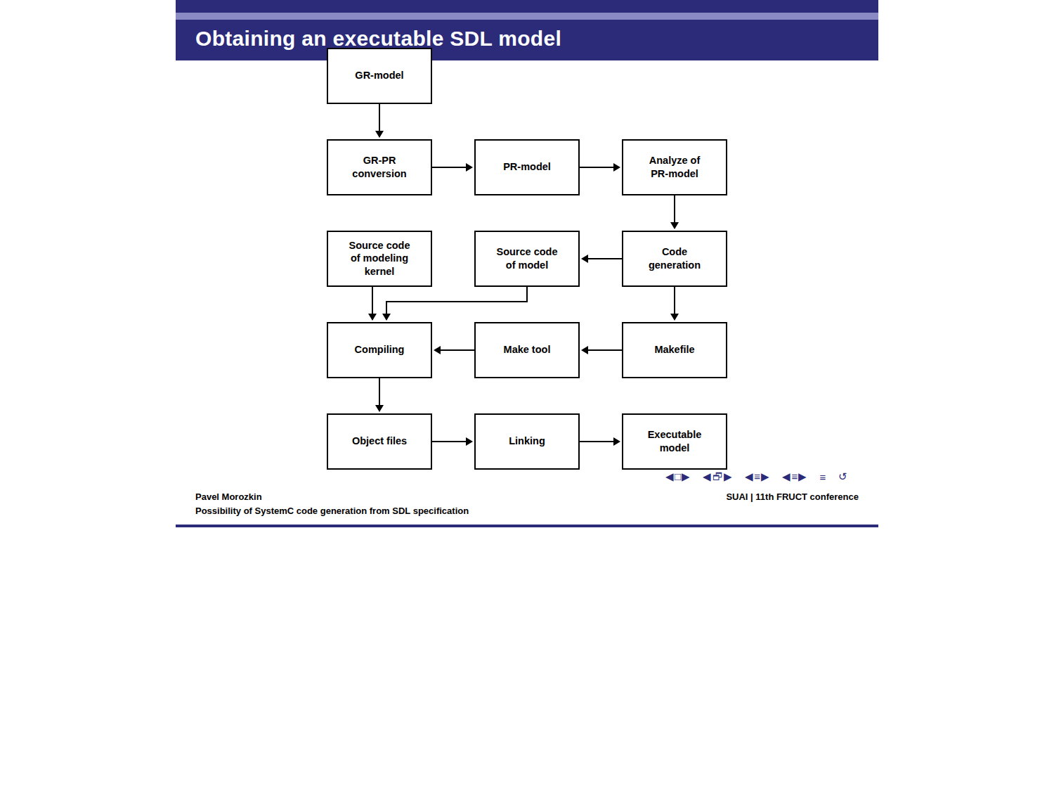Obtaining an executable SDL model
GR-model
GR-PR
conversion
PR-model
Analyze of
PR-model
Source code
of modeling
kernel
Source code
of model
Code
generation
Compiling
Make tool
Makefile
Object files
Linking
Executable
model
◀ □ ▶ ◀ 🗗 ▶ ◀ ≡ ▶ ◀ ≡ ▶ ≡ ↺   
Pavel Morozkin
Possibility of SystemC code generation from SDL specification
SUAI | 11th FRUCT conference